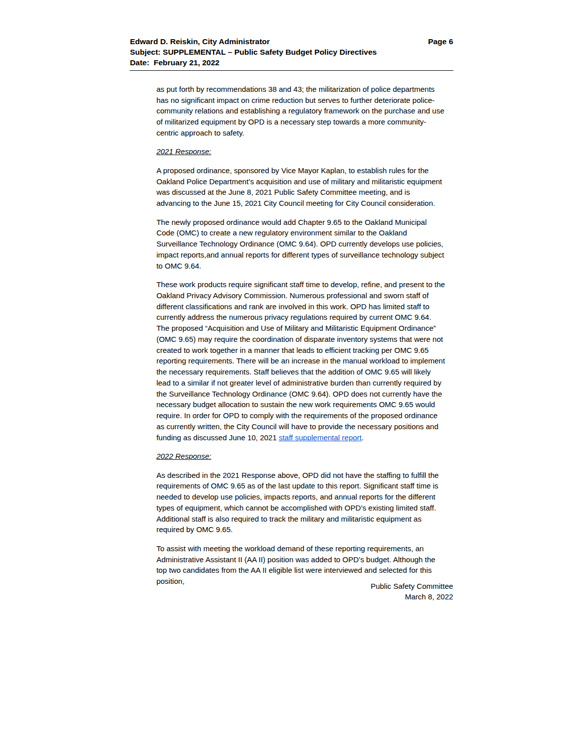Edward D. Reiskin, City Administrator
Subject: SUPPLEMENTAL – Public Safety Budget Policy Directives
Date: February 21, 2022
Page 6
as put forth by recommendations 38 and 43; the militarization of police departments has no significant impact on crime reduction but serves to further deteriorate police-community relations and establishing a regulatory framework on the purchase and use of militarized equipment by OPD is a necessary step towards a more community-centric approach to safety.
2021 Response:
A proposed ordinance, sponsored by Vice Mayor Kaplan, to establish rules for the Oakland Police Department’s acquisition and use of military and militaristic equipment was discussed at the June 8, 2021 Public Safety Committee meeting, and is advancing to the June 15, 2021 City Council meeting for City Council consideration.
The newly proposed ordinance would add Chapter 9.65 to the Oakland Municipal Code (OMC) to create a new regulatory environment similar to the Oakland Surveillance Technology Ordinance (OMC 9.64). OPD currently develops use policies, impact reports,and annual reports for different types of surveillance technology subject to OMC 9.64.
These work products require significant staff time to develop, refine, and present to the Oakland Privacy Advisory Commission. Numerous professional and sworn staff of different classifications and rank are involved in this work. OPD has limited staff to currently address the numerous privacy regulations required by current OMC 9.64. The proposed “Acquisition and Use of Military and Militaristic Equipment Ordinance” (OMC 9.65) may require the coordination of disparate inventory systems that were not created to work together in a manner that leads to efficient tracking per OMC 9.65 reporting requirements. There will be an increase in the manual workload to implement the necessary requirements. Staff believes that the addition of OMC 9.65 will likely lead to a similar if not greater level of administrative burden than currently required by the Surveillance Technology Ordinance (OMC 9.64). OPD does not currently have the necessary budget allocation to sustain the new work requirements OMC 9.65 would require. In order for OPD to comply with the requirements of the proposed ordinance as currently written, the City Council will have to provide the necessary positions and funding as discussed June 10, 2021 staff supplemental report.
2022 Response:
As described in the 2021 Response above, OPD did not have the staffing to fulfill the requirements of OMC 9.65 as of the last update to this report. Significant staff time is needed to develop use policies, impacts reports, and annual reports for the different types of equipment, which cannot be accomplished with OPD’s existing limited staff. Additional staff is also required to track the military and militaristic equipment as required by OMC 9.65.
To assist with meeting the workload demand of these reporting requirements, an Administrative Assistant II (AA II) position was added to OPD’s budget. Although the top two candidates from the AA II eligible list were interviewed and selected for this position,
Public Safety Committee
March 8, 2022